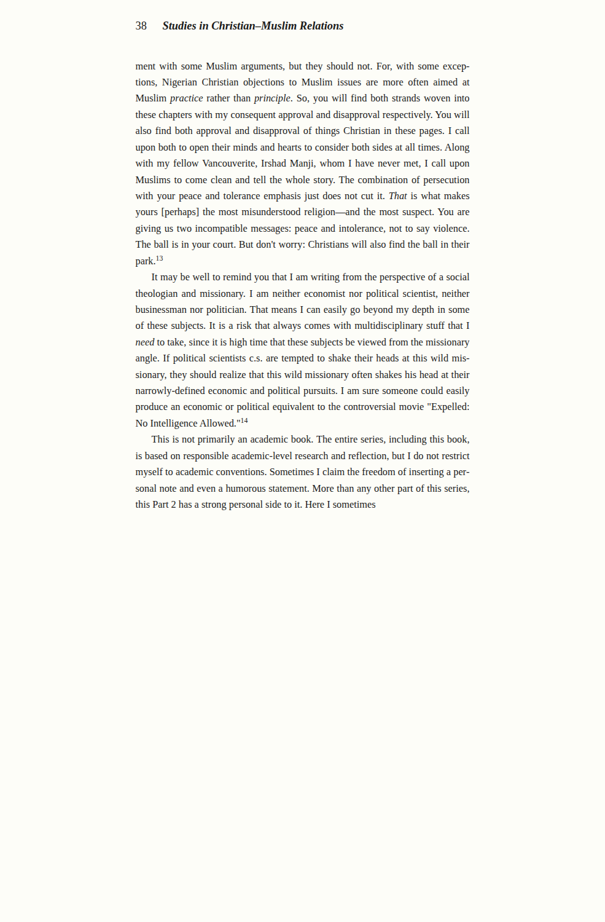38 Studies in Christian–Muslim Relations
ment with some Muslim arguments, but they should not. For, with some exceptions, Nigerian Christian objections to Muslim issues are more often aimed at Muslim practice rather than principle. So, you will find both strands woven into these chapters with my consequent approval and disapproval respectively. You will also find both approval and disapproval of things Christian in these pages. I call upon both to open their minds and hearts to consider both sides at all times. Along with my fellow Vancouverite, Irshad Manji, whom I have never met, I call upon Muslims to come clean and tell the whole story. The combination of persecution with your peace and tolerance emphasis just does not cut it. That is what makes yours [perhaps] the most misunderstood religion—and the most suspect. You are giving us two incompatible messages: peace and intolerance, not to say violence. The ball is in your court. But don't worry: Christians will also find the ball in their park.13
It may be well to remind you that I am writing from the perspective of a social theologian and missionary. I am neither economist nor political scientist, neither businessman nor politician. That means I can easily go beyond my depth in some of these subjects. It is a risk that always comes with multidisciplinary stuff that I need to take, since it is high time that these subjects be viewed from the missionary angle. If political scientists c.s. are tempted to shake their heads at this wild missionary, they should realize that this wild missionary often shakes his head at their narrowly-defined economic and political pursuits. I am sure someone could easily produce an economic or political equivalent to the controversial movie "Expelled: No Intelligence Allowed."14
This is not primarily an academic book. The entire series, including this book, is based on responsible academic-level research and reflection, but I do not restrict myself to academic conventions. Sometimes I claim the freedom of inserting a personal note and even a humorous statement. More than any other part of this series, this Part 2 has a strong personal side to it. Here I sometimes